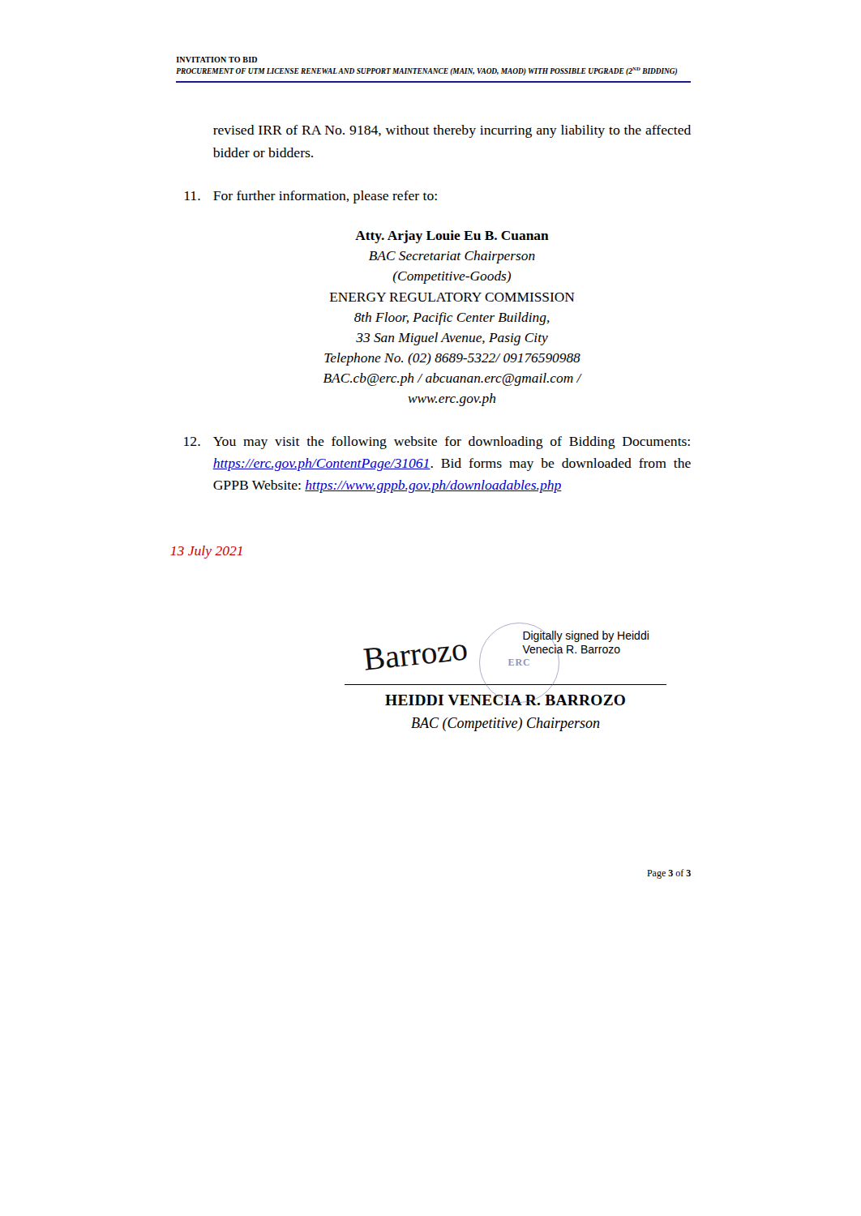INVITATION TO BID
PROCUREMENT OF UTM LICENSE RENEWAL AND SUPPORT MAINTENANCE (MAIN, VAOD, MAOD) WITH POSSIBLE UPGRADE (2ND BIDDING)
revised IRR of RA No. 9184, without thereby incurring any liability to the affected bidder or bidders.
11. For further information, please refer to:
Atty. Arjay Louie Eu B. Cuanan
BAC Secretariat Chairperson
(Competitive-Goods)
ENERGY REGULATORY COMMISSION
8th Floor, Pacific Center Building,
33 San Miguel Avenue, Pasig City
Telephone No. (02) 8689-5322/ 09176590988
BAC.cb@erc.ph / abcuanan.erc@gmail.com /
www.erc.gov.ph
12. You may visit the following website for downloading of Bidding Documents: https://erc.gov.ph/ContentPage/31061. Bid forms may be downloaded from the GPPB Website: https://www.gppb.gov.ph/downloadables.php
13 July 2021
Barrozo
Digitally signed by Heiddi
Venecia R. Barrozo
HEIDDI VENECIA R. BARROZO
BAC (Competitive) Chairperson
Page 3 of 3